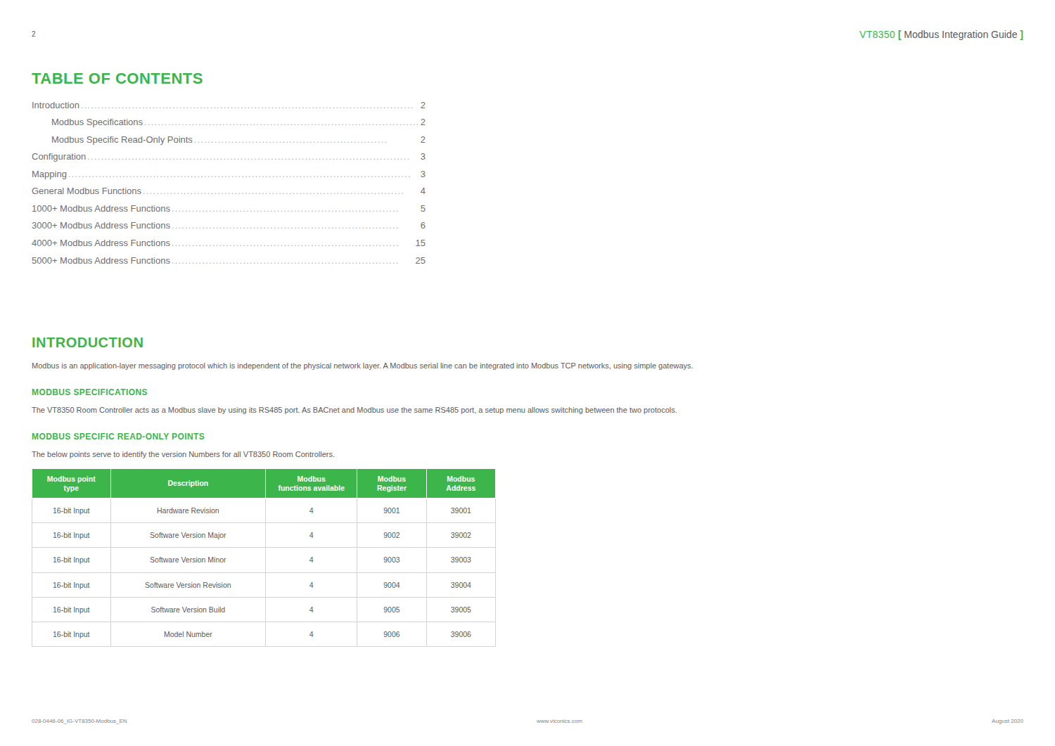2
VT8350 [ Modbus Integration Guide ]
TABLE OF CONTENTS
Introduction .................................................................................................. 2
Modbus Specifications ................................................................................. 2
Modbus Specific Read-Only Points ......................................................... 2
Configuration ............................................................................................... 3
Mapping ..................................................................................................... 3
General Modbus Functions ............................................................................. 4
1000+ Modbus Address Functions ................................................................... 5
3000+ Modbus Address Functions ................................................................... 6
4000+ Modbus Address Functions ................................................................... 15
5000+ Modbus Address Functions ................................................................... 25
INTRODUCTION
Modbus is an application-layer messaging protocol which is independent of the physical network layer. A Modbus serial line can be integrated into Modbus TCP networks, using simple gateways.
MODBUS SPECIFICATIONS
The VT8350 Room Controller acts as a Modbus slave by using its RS485 port. As BACnet and Modbus use the same RS485 port, a setup menu allows switching between the two protocols.
MODBUS SPECIFIC READ-ONLY POINTS
The below points serve to identify the version Numbers for all VT8350 Room Controllers.
| Modbus point type | Description | Modbus functions available | Modbus Register | Modbus Address |
| --- | --- | --- | --- | --- |
| 16-bit Input | Hardware Revision | 4 | 9001 | 39001 |
| 16-bit Input | Software Version Major | 4 | 9002 | 39002 |
| 16-bit Input | Software Version Minor | 4 | 9003 | 39003 |
| 16-bit Input | Software Version Revision | 4 | 9004 | 39004 |
| 16-bit Input | Software Version Build | 4 | 9005 | 39005 |
| 16-bit Input | Model Number | 4 | 9006 | 39006 |
028-0446-06_IG-VT8350-Modbus_EN
www.viconics.com
August 2020